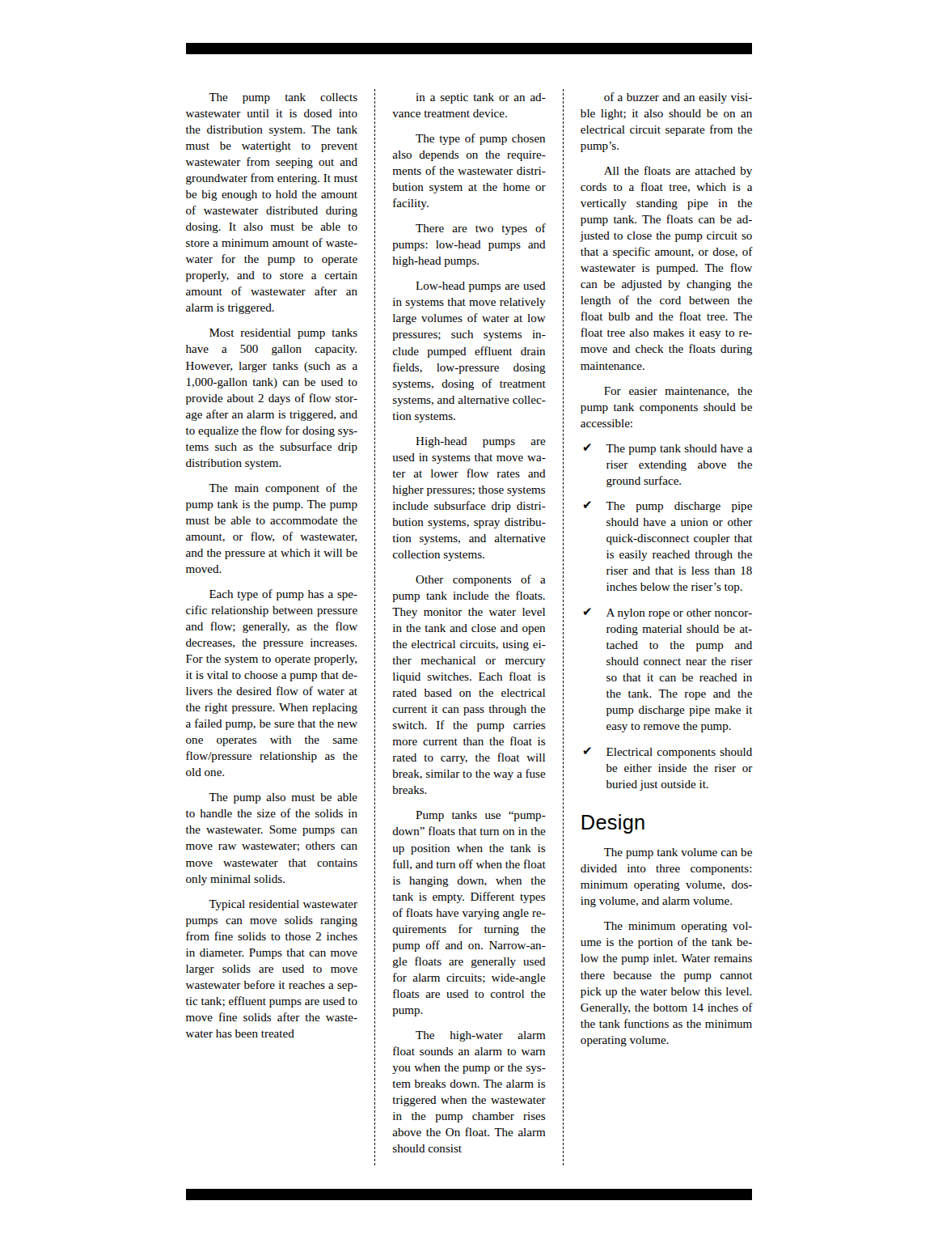The pump tank collects wastewater until it is dosed into the distribution system. The tank must be watertight to prevent wastewater from seeping out and groundwater from entering. It must be big enough to hold the amount of wastewater distributed during dosing. It also must be able to store a minimum amount of wastewater for the pump to operate properly, and to store a certain amount of wastewater after an alarm is triggered.
Most residential pump tanks have a 500 gallon capacity. However, larger tanks (such as a 1,000-gallon tank) can be used to provide about 2 days of flow storage after an alarm is triggered, and to equalize the flow for dosing systems such as the subsurface drip distribution system.
The main component of the pump tank is the pump. The pump must be able to accommodate the amount, or flow, of wastewater, and the pressure at which it will be moved.
Each type of pump has a specific relationship between pressure and flow; generally, as the flow decreases, the pressure increases. For the system to operate properly, it is vital to choose a pump that delivers the desired flow of water at the right pressure. When replacing a failed pump, be sure that the new one operates with the same flow/pressure relationship as the old one.
The pump also must be able to handle the size of the solids in the wastewater. Some pumps can move raw wastewater; others can move wastewater that contains only minimal solids.
Typical residential wastewater pumps can move solids ranging from fine solids to those 2 inches in diameter. Pumps that can move larger solids are used to move wastewater before it reaches a septic tank; effluent pumps are used to move fine solids after the wastewater has been treated
in a septic tank or an advance treatment device.
The type of pump chosen also depends on the requirements of the wastewater distribution system at the home or facility.
There are two types of pumps: low-head pumps and high-head pumps.
Low-head pumps are used in systems that move relatively large volumes of water at low pressures; such systems include pumped effluent drain fields, low-pressure dosing systems, dosing of treatment systems, and alternative collection systems.
High-head pumps are used in systems that move water at lower flow rates and higher pressures; those systems include subsurface drip distribution systems, spray distribution systems, and alternative collection systems.
Other components of a pump tank include the floats. They monitor the water level in the tank and close and open the electrical circuits, using either mechanical or mercury liquid switches. Each float is rated based on the electrical current it can pass through the switch. If the pump carries more current than the float is rated to carry, the float will break, similar to the way a fuse breaks.
Pump tanks use “pump-down” floats that turn on in the up position when the tank is full, and turn off when the float is hanging down, when the tank is empty. Different types of floats have varying angle requirements for turning the pump off and on. Narrow-angle floats are generally used for alarm circuits; wide-angle floats are used to control the pump.
The high-water alarm float sounds an alarm to warn you when the pump or the system breaks down. The alarm is triggered when the wastewater in the pump chamber rises above the On float. The alarm should consist
of a buzzer and an easily visible light; it also should be on an electrical circuit separate from the pump’s.
All the floats are attached by cords to a float tree, which is a vertically standing pipe in the pump tank. The floats can be adjusted to close the pump circuit so that a specific amount, or dose, of wastewater is pumped. The flow can be adjusted by changing the length of the cord between the float bulb and the float tree. The float tree also makes it easy to remove and check the floats during maintenance.
For easier maintenance, the pump tank components should be accessible:
The pump tank should have a riser extending above the ground surface.
The pump discharge pipe should have a union or other quick-disconnect coupler that is easily reached through the riser and that is less than 18 inches below the riser’s top.
A nylon rope or other noncorroding material should be attached to the pump and should connect near the riser so that it can be reached in the tank. The rope and the pump discharge pipe make it easy to remove the pump.
Electrical components should be either inside the riser or buried just outside it.
Design
The pump tank volume can be divided into three components: minimum operating volume, dosing volume, and alarm volume.
The minimum operating volume is the portion of the tank below the pump inlet. Water remains there because the pump cannot pick up the water below this level. Generally, the bottom 14 inches of the tank functions as the minimum operating volume.